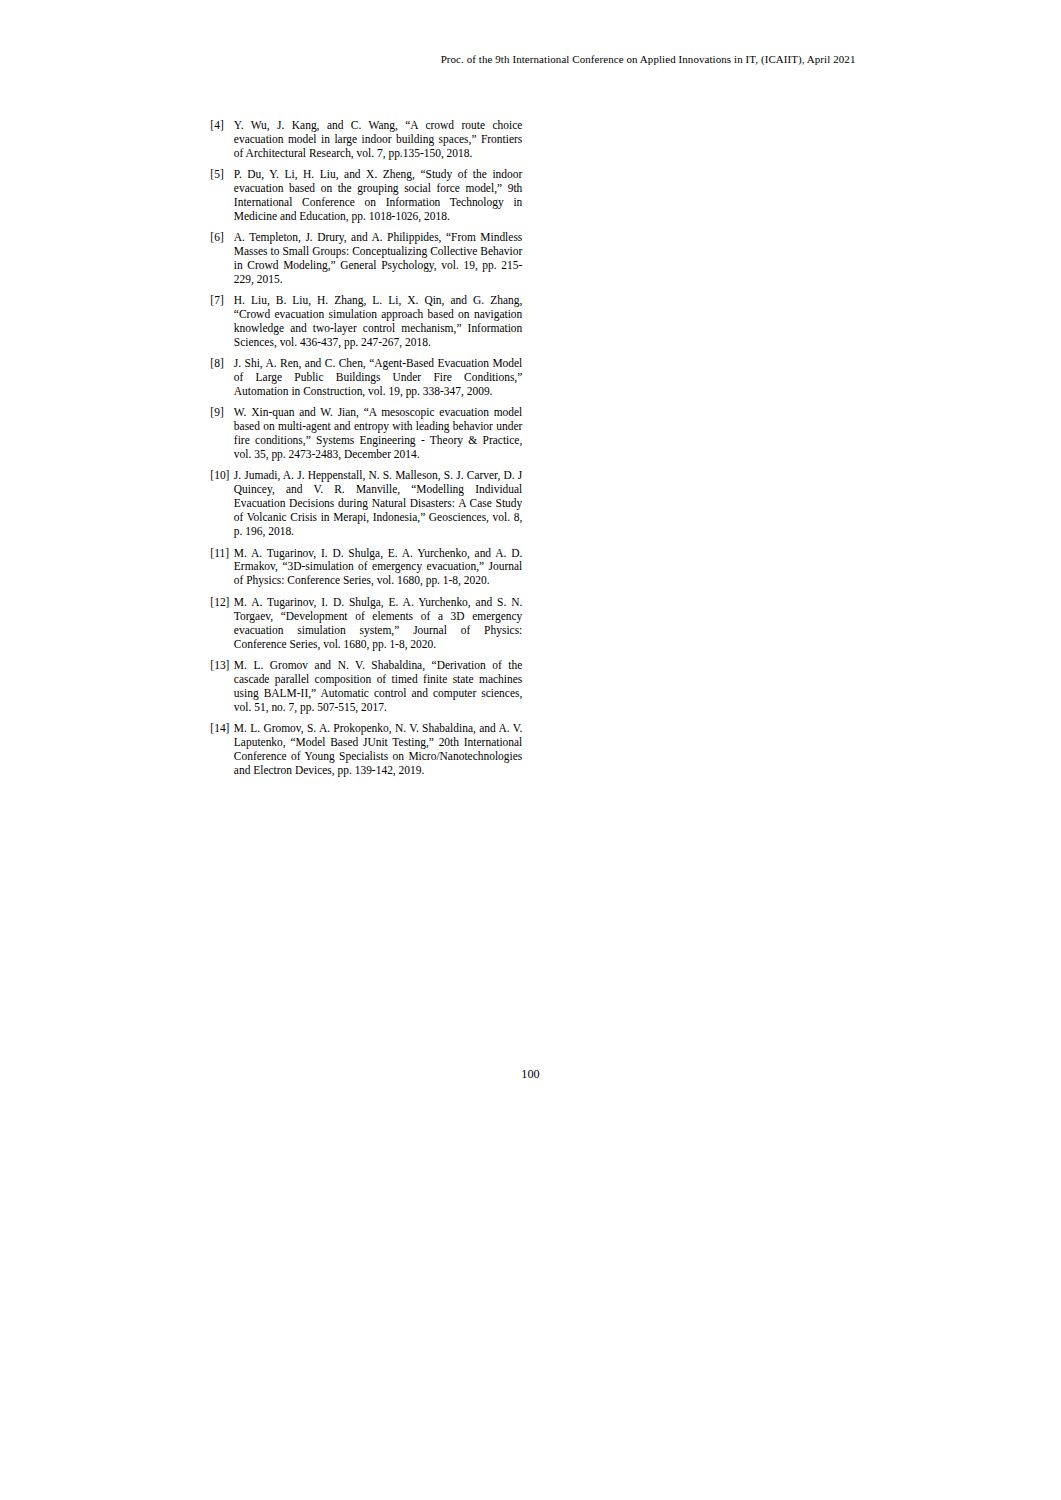Proc. of the 9th International Conference on Applied Innovations in IT, (ICAIIT), April 2021
[4] Y. Wu, J. Kang, and C. Wang, “A crowd route choice evacuation model in large indoor building spaces,” Frontiers of Architectural Research, vol. 7, pp.135-150, 2018.
[5] P. Du, Y. Li, H. Liu, and X. Zheng, “Study of the indoor evacuation based on the grouping social force model,” 9th International Conference on Information Technology in Medicine and Education, pp. 1018-1026, 2018.
[6] A. Templeton, J. Drury, and A. Philippides, “From Mindless Masses to Small Groups: Conceptualizing Collective Behavior in Crowd Modeling,” General Psychology, vol. 19, pp. 215-229, 2015.
[7] H. Liu, B. Liu, H. Zhang, L. Li, X. Qin, and G. Zhang, “Crowd evacuation simulation approach based on navigation knowledge and two-layer control mechanism,” Information Sciences, vol. 436-437, pp. 247-267, 2018.
[8] J. Shi, A. Ren, and C. Chen, “Agent-Based Evacuation Model of Large Public Buildings Under Fire Conditions,” Automation in Construction, vol. 19, pp. 338-347, 2009.
[9] W. Xin-quan and W. Jian, “A mesoscopic evacuation model based on multi-agent and entropy with leading behavior under fire conditions,” Systems Engineering - Theory & Practice, vol. 35, pp. 2473-2483, December 2014.
[10] J. Jumadi, A. J. Heppenstall, N. S. Malleson, S. J. Carver, D. J Quincey, and V. R. Manville, “Modelling Individual Evacuation Decisions during Natural Disasters: A Case Study of Volcanic Crisis in Merapi, Indonesia,” Geosciences, vol. 8, p. 196, 2018.
[11] M. A. Tugarinov, I. D. Shulga, E. A. Yurchenko, and A. D. Ermakov, “3D-simulation of emergency evacuation,” Journal of Physics: Conference Series, vol. 1680, pp. 1-8, 2020.
[12] M. A. Tugarinov, I. D. Shulga, E. A. Yurchenko, and S. N. Torgaev, “Development of elements of a 3D emergency evacuation simulation system,” Journal of Physics: Conference Series, vol. 1680, pp. 1-8, 2020.
[13] M. L. Gromov and N. V. Shabaldina, “Derivation of the cascade parallel composition of timed finite state machines using BALM-II,” Automatic control and computer sciences, vol. 51, no. 7, pp. 507-515, 2017.
[14] M. L. Gromov, S. A. Prokopenko, N. V. Shabaldina, and A. V. Laputenko, “Model Based JUnit Testing,” 20th International Conference of Young Specialists on Micro/Nanotechnologies and Electron Devices, pp. 139-142, 2019.
100